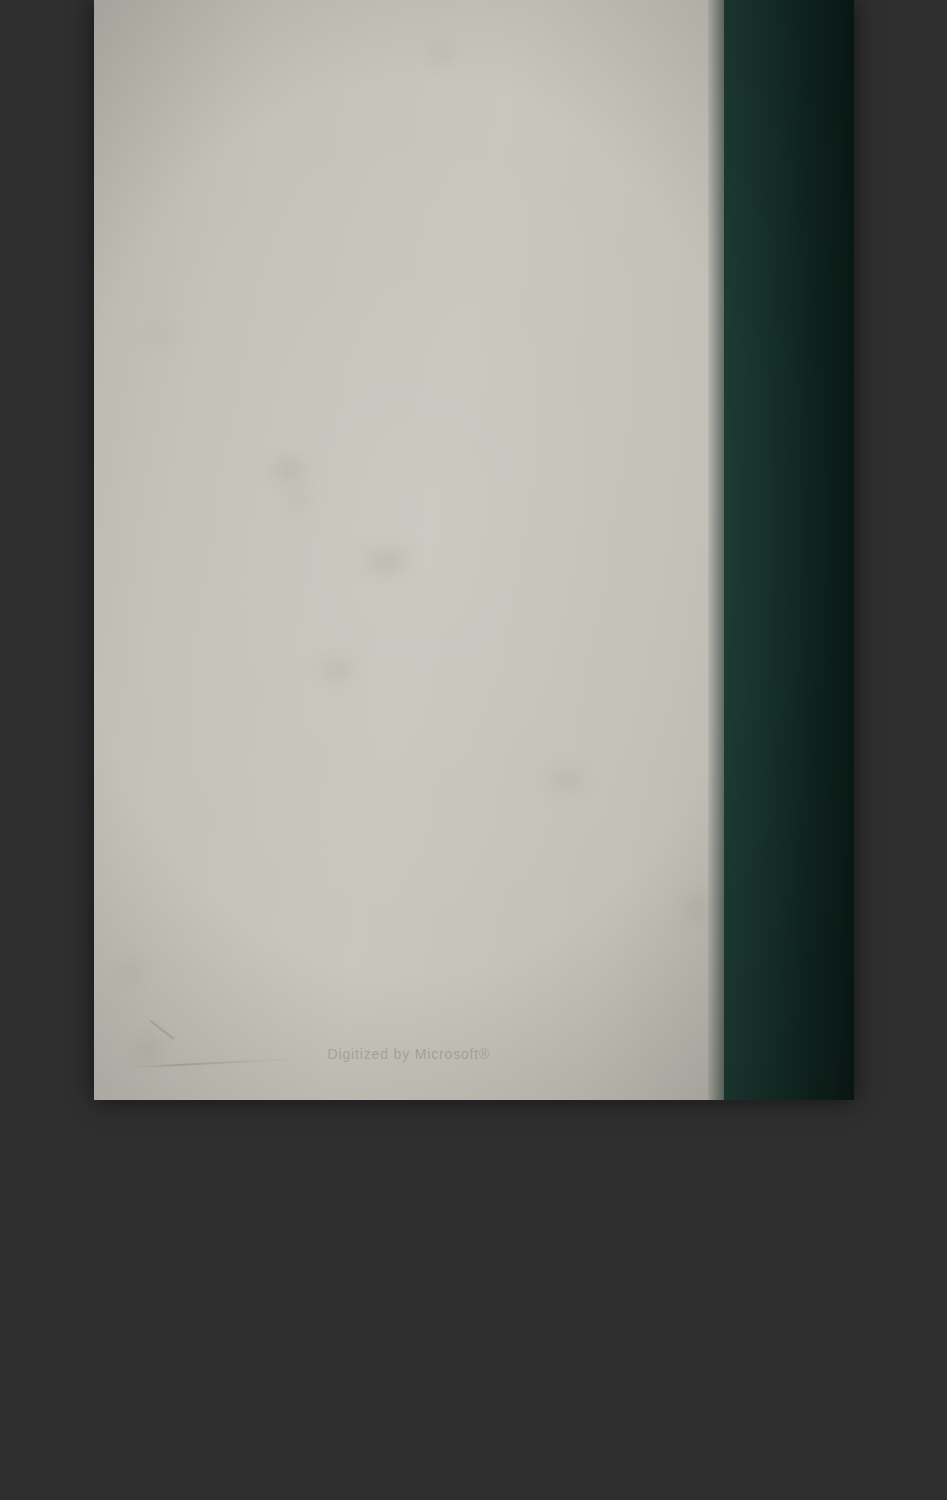Digitized by Microsoft®